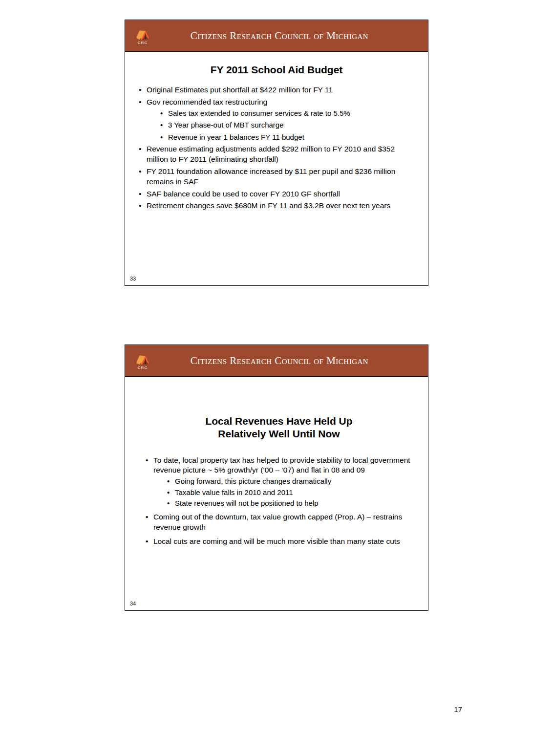⛺
CRC
Citizens Research Council of Michigan
FY 2011 School Aid Budget
Original Estimates put shortfall at $422 million for FY 11
Gov recommended tax restructuring
Sales tax extended to consumer services & rate to 5.5%
3 Year phase-out of MBT surcharge
Revenue in year 1 balances FY 11 budget
Revenue estimating adjustments added $292 million to FY 2010 and $352 million to FY 2011 (eliminating shortfall)
FY 2011 foundation allowance increased by $11 per pupil and $236 million remains in SAF
SAF balance could be used to cover FY 2010 GF shortfall
Retirement changes save $680M in FY 11 and $3.2B over next ten years
33
⛺
CRC
Citizens Research Council of Michigan
Local Revenues Have Held Up
Relatively Well Until Now
To date, local property tax has helped to provide stability to local government revenue picture ~ 5% growth/yr (‘00 – ‘07) and flat in 08 and 09
Going forward, this picture changes dramatically
Taxable value falls in 2010 and 2011
State revenues will not be positioned to help
Coming out of the downturn, tax value growth capped (Prop. A) – restrains revenue growth
Local cuts are coming and will be much more visible than many state cuts
34
17